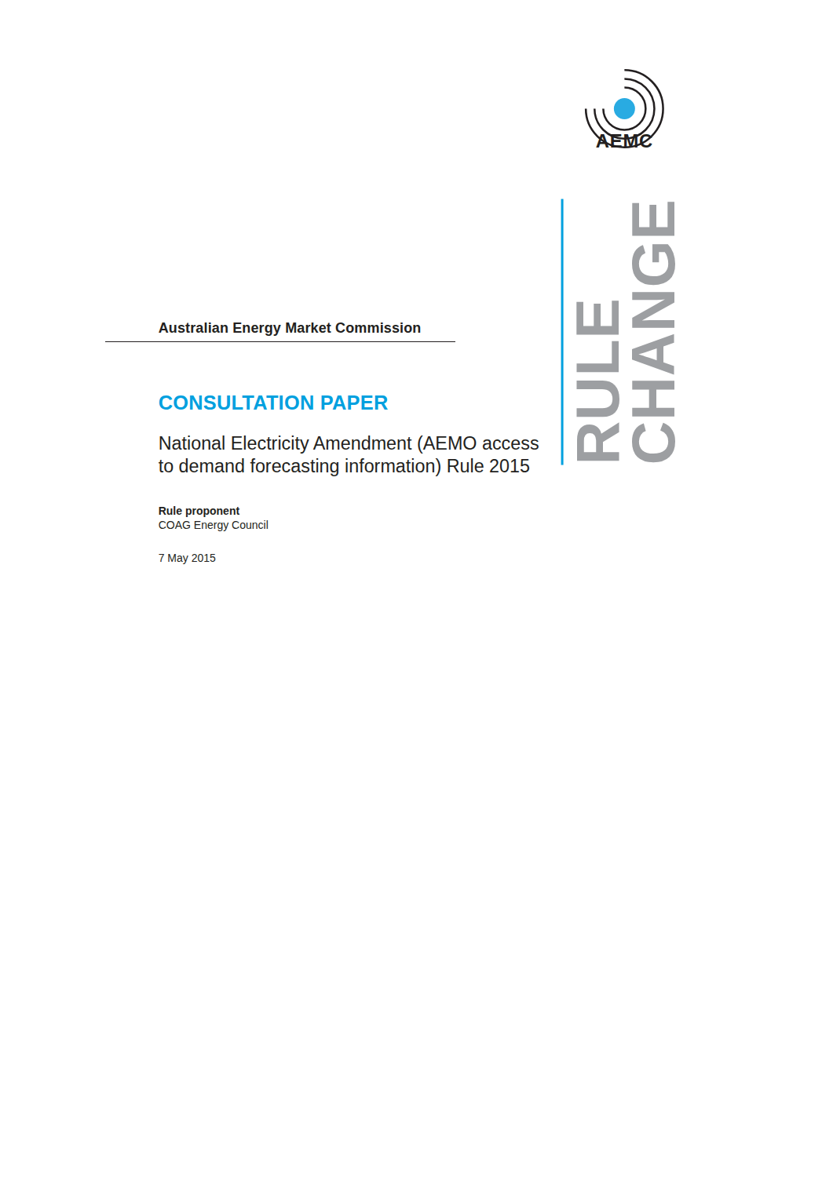AEMC
RULE
CHANGE
Australian Energy Market Commission
CONSULTATION PAPER
National Electricity Amendment (AEMO access to demand forecasting information) Rule 2015
Rule proponent
COAG Energy Council
7 May 2015